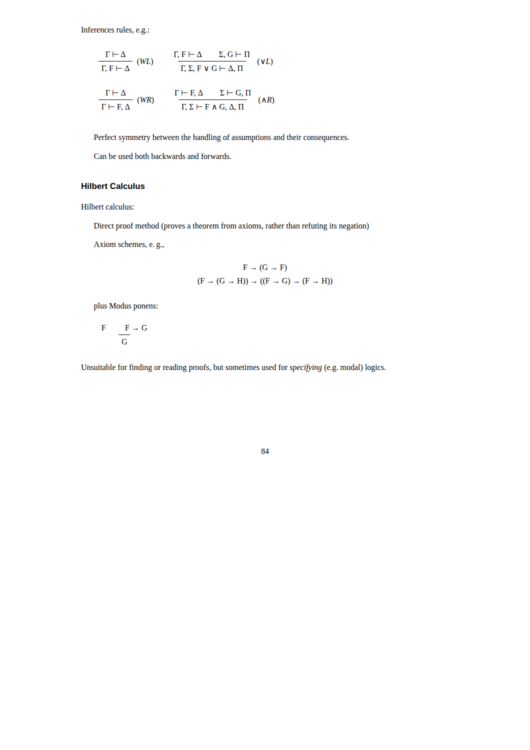Inferences rules, e.g.:
Γ ⊢ Δ Γ, F ⊢ Δ (WL)
Γ, F ⊢ Δ Σ, G ⊢ Π Γ, Σ, F ∨ G ⊢ Δ, Π (∨L)
Γ ⊢ Δ Γ ⊢ F, Δ (WR)
Γ ⊢ F, Δ Σ ⊢ G, Π Γ, Σ ⊢ F ∧ G, Δ, Π (∧R)
Perfect symmetry between the handling of assumptions and their consequences.
Can be used both backwards and forwards.
Hilbert Calculus
Hilbert calculus:
Direct proof method (proves a theorem from axioms, rather than refuting its negation)
Axiom schemes, e. g.,
F → (G → F)
(F → (G → H)) → ((F → G) → (F → H))
plus Modus ponens:
F F → G G
Unsuitable for finding or reading proofs, but sometimes used for specifying (e.g. modal) logics.
84